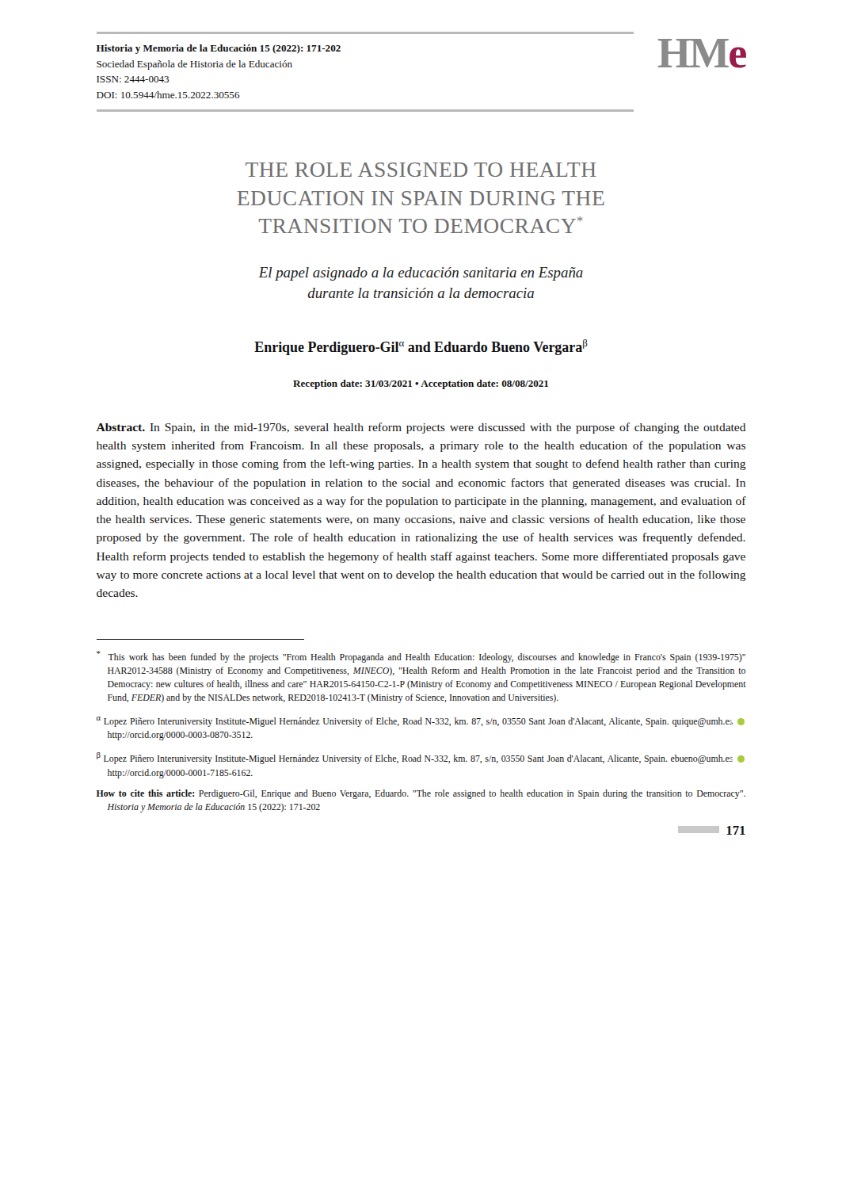Historia y Memoria de la Educación 15 (2022): 171-202
Sociedad Española de Historia de la Educación
ISSN: 2444-0043
DOI: 10.5944/hme.15.2022.30556
HMe
The role assigned to health
education in Spain during the
transition to Democracy*
El papel asignado a la educación sanitaria en España
durante la transición a la democracia
Enrique Perdiguero-Gilα and Eduardo Bueno Vergaraβ
Reception date: 31/03/2021 • Acceptation date: 08/08/2021
Abstract. In Spain, in the mid-1970s, several health reform projects were discussed with the purpose of changing the outdated health system inherited from Francoism. In all these proposals, a primary role to the health education of the population was assigned, especially in those coming from the left-wing parties. In a health system that sought to defend health rather than curing diseases, the behaviour of the population in relation to the social and economic factors that generated diseases was crucial. In addition, health education was conceived as a way for the population to participate in the planning, management, and evaluation of the health services. These generic statements were, on many occasions, naive and classic versions of health education, like those proposed by the government. The role of health education in rationalizing the use of health services was frequently defended. Health reform projects tended to establish the hegemony of health staff against teachers. Some more differentiated proposals gave way to more concrete actions at a local level that went on to develop the health education that would be carried out in the following decades.
* This work has been funded by the projects "From Health Propaganda and Health Education: Ideology, discourses and knowledge in Franco's Spain (1939-1975)" HAR2012-34588 (Ministry of Economy and Competitiveness, MINECO), "Health Reform and Health Promotion in the late Francoist period and the Transition to Democracy: new cultures of health, illness and care" HAR2015-64150-C2-1-P (Ministry of Economy and Competitiveness MINECO / European Regional Development Fund, FEDER) and by the NISALDes network, RED2018-102413-T (Ministry of Science, Innovation and Universities).
α Lopez Piñero Interuniversity Institute-Miguel Hernández University of Elche, Road N-332, km. 87, s/n, 03550 Sant Joan d'Alacant, Alicante, Spain. quique@umh.es http://orcid.org/0000-0003-0870-3512.
β Lopez Piñero Interuniversity Institute-Miguel Hernández University of Elche, Road N-332, km. 87, s/n, 03550 Sant Joan d'Alacant, Alicante, Spain. ebueno@umh.es http://orcid.org/0000-0001-7185-6162.
How to cite this article: Perdiguero-Gil, Enrique and Bueno Vergara, Eduardo. "The role assigned to health education in Spain during the transition to Democracy". Historia y Memoria de la Educación 15 (2022): 171-202
171